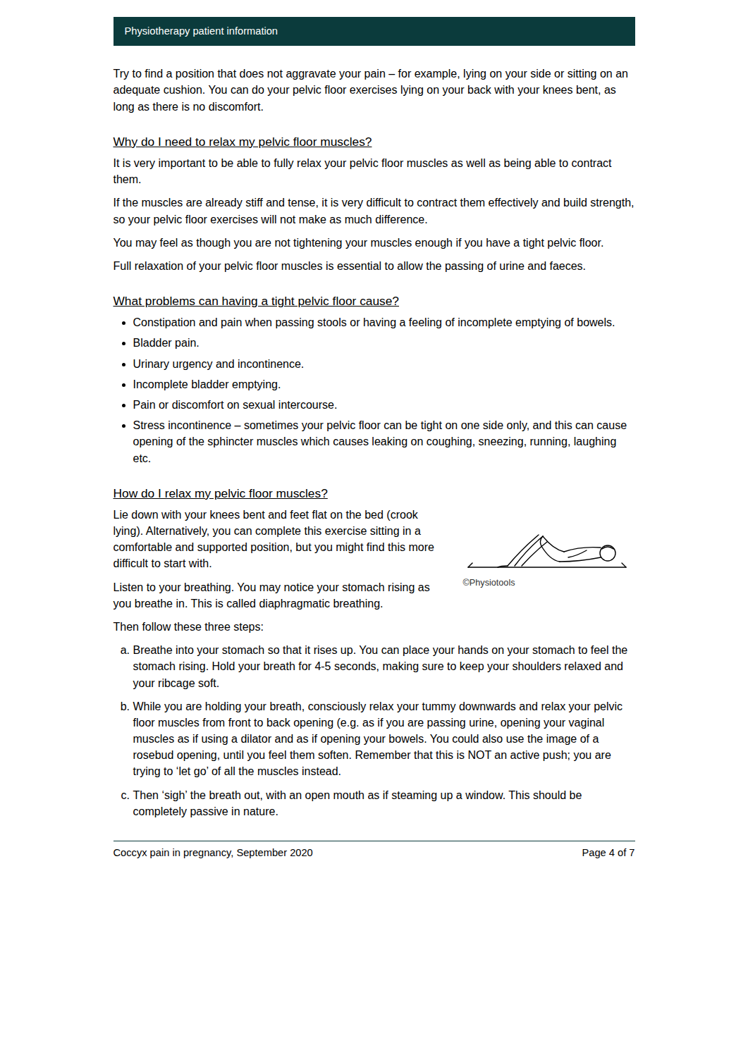Physiotherapy patient information
Try to find a position that does not aggravate your pain – for example, lying on your side or sitting on an adequate cushion. You can do your pelvic floor exercises lying on your back with your knees bent, as long as there is no discomfort.
Why do I need to relax my pelvic floor muscles?
It is very important to be able to fully relax your pelvic floor muscles as well as being able to contract them.
If the muscles are already stiff and tense, it is very difficult to contract them effectively and build strength, so your pelvic floor exercises will not make as much difference.
You may feel as though you are not tightening your muscles enough if you have a tight pelvic floor.
Full relaxation of your pelvic floor muscles is essential to allow the passing of urine and faeces.
What problems can having a tight pelvic floor cause?
Constipation and pain when passing stools or having a feeling of incomplete emptying of bowels.
Bladder pain.
Urinary urgency and incontinence.
Incomplete bladder emptying.
Pain or discomfort on sexual intercourse.
Stress incontinence – sometimes your pelvic floor can be tight on one side only, and this can cause opening of the sphincter muscles which causes leaking on coughing, sneezing, running, laughing etc.
How do I relax my pelvic floor muscles?
©Physiotools
Lie down with your knees bent and feet flat on the bed (crook lying). Alternatively, you can complete this exercise sitting in a comfortable and supported position, but you might find this more difficult to start with.
Listen to your breathing. You may notice your stomach rising as you breathe in. This is called diaphragmatic breathing.
Then follow these three steps:
Breathe into your stomach so that it rises up. You can place your hands on your stomach to feel the stomach rising. Hold your breath for 4-5 seconds, making sure to keep your shoulders relaxed and your ribcage soft.
While you are holding your breath, consciously relax your tummy downwards and relax your pelvic floor muscles from front to back opening (e.g. as if you are passing urine, opening your vaginal muscles as if using a dilator and as if opening your bowels. You could also use the image of a rosebud opening, until you feel them soften. Remember that this is NOT an active push; you are trying to ‘let go’ of all the muscles instead.
Then ‘sigh’ the breath out, with an open mouth as if steaming up a window. This should be completely passive in nature.
Coccyx pain in pregnancy, September 2020 Page 4 of 7